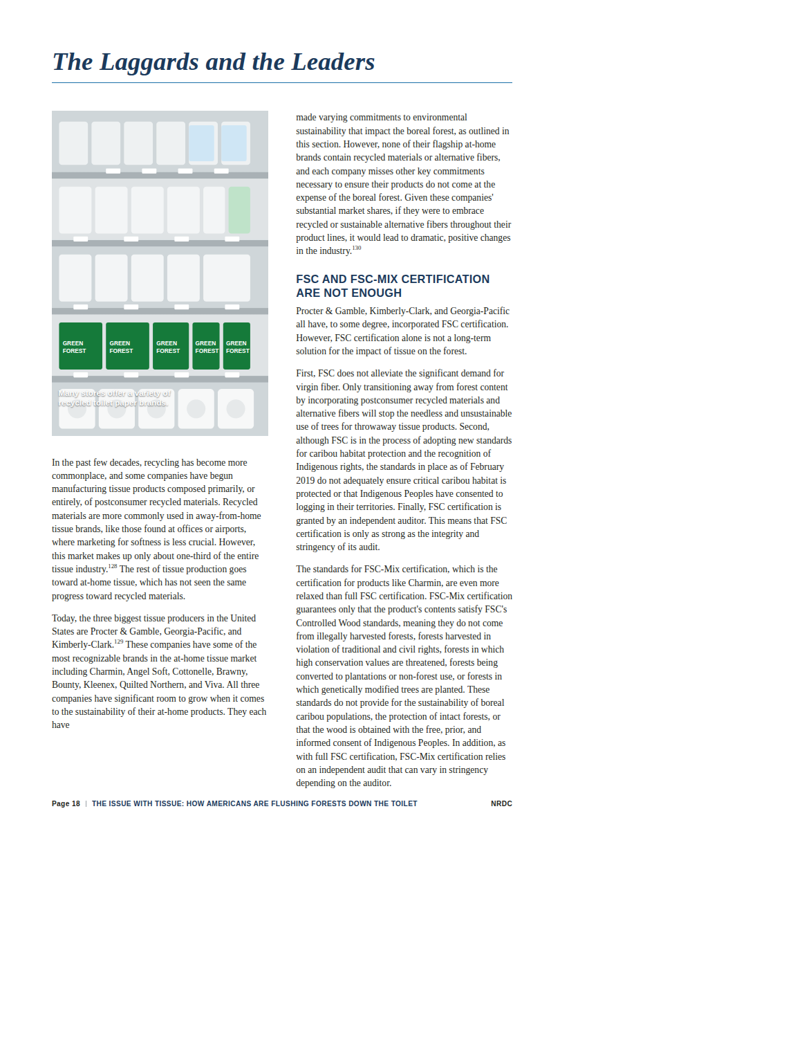The Laggards and the Leaders
Many stores offer a variety of recycled toilet paper brands.
In the past few decades, recycling has become more commonplace, and some companies have begun manufacturing tissue products composed primarily, or entirely, of postconsumer recycled materials. Recycled materials are more commonly used in away-from-home tissue brands, like those found at offices or airports, where marketing for softness is less crucial. However, this market makes up only about one-third of the entire tissue industry.128 The rest of tissue production goes toward at-home tissue, which has not seen the same progress toward recycled materials.
Today, the three biggest tissue producers in the United States are Procter & Gamble, Georgia-Pacific, and Kimberly-Clark.129 These companies have some of the most recognizable brands in the at-home tissue market including Charmin, Angel Soft, Cottonelle, Brawny, Bounty, Kleenex, Quilted Northern, and Viva. All three companies have significant room to grow when it comes to the sustainability of their at-home products. They each have
made varying commitments to environmental sustainability that impact the boreal forest, as outlined in this section. However, none of their flagship at-home brands contain recycled materials or alternative fibers, and each company misses other key commitments necessary to ensure their products do not come at the expense of the boreal forest. Given these companies' substantial market shares, if they were to embrace recycled or sustainable alternative fibers throughout their product lines, it would lead to dramatic, positive changes in the industry.130
FSC and FSC-Mix Certification
Are Not Enough
Procter & Gamble, Kimberly-Clark, and Georgia-Pacific all have, to some degree, incorporated FSC certification. However, FSC certification alone is not a long-term solution for the impact of tissue on the forest.
First, FSC does not alleviate the significant demand for virgin fiber. Only transitioning away from forest content by incorporating postconsumer recycled materials and alternative fibers will stop the needless and unsustainable use of trees for throwaway tissue products. Second, although FSC is in the process of adopting new standards for caribou habitat protection and the recognition of Indigenous rights, the standards in place as of February 2019 do not adequately ensure critical caribou habitat is protected or that Indigenous Peoples have consented to logging in their territories. Finally, FSC certification is granted by an independent auditor. This means that FSC certification is only as strong as the integrity and stringency of its audit.
The standards for FSC-Mix certification, which is the certification for products like Charmin, are even more relaxed than full FSC certification. FSC-Mix certification guarantees only that the product's contents satisfy FSC's Controlled Wood standards, meaning they do not come from illegally harvested forests, forests harvested in violation of traditional and civil rights, forests in which high conservation values are threatened, forests being converted to plantations or non-forest use, or forests in which genetically modified trees are planted. These standards do not provide for the sustainability of boreal caribou populations, the protection of intact forests, or that the wood is obtained with the free, prior, and informed consent of Indigenous Peoples. In addition, as with full FSC certification, FSC-Mix certification relies on an independent audit that can vary in stringency depending on the auditor.
Page 18 THE ISSUE WITH TISSUE: HOW AMERICANS ARE FLUSHING FORESTS DOWN THE TOILET NRDC